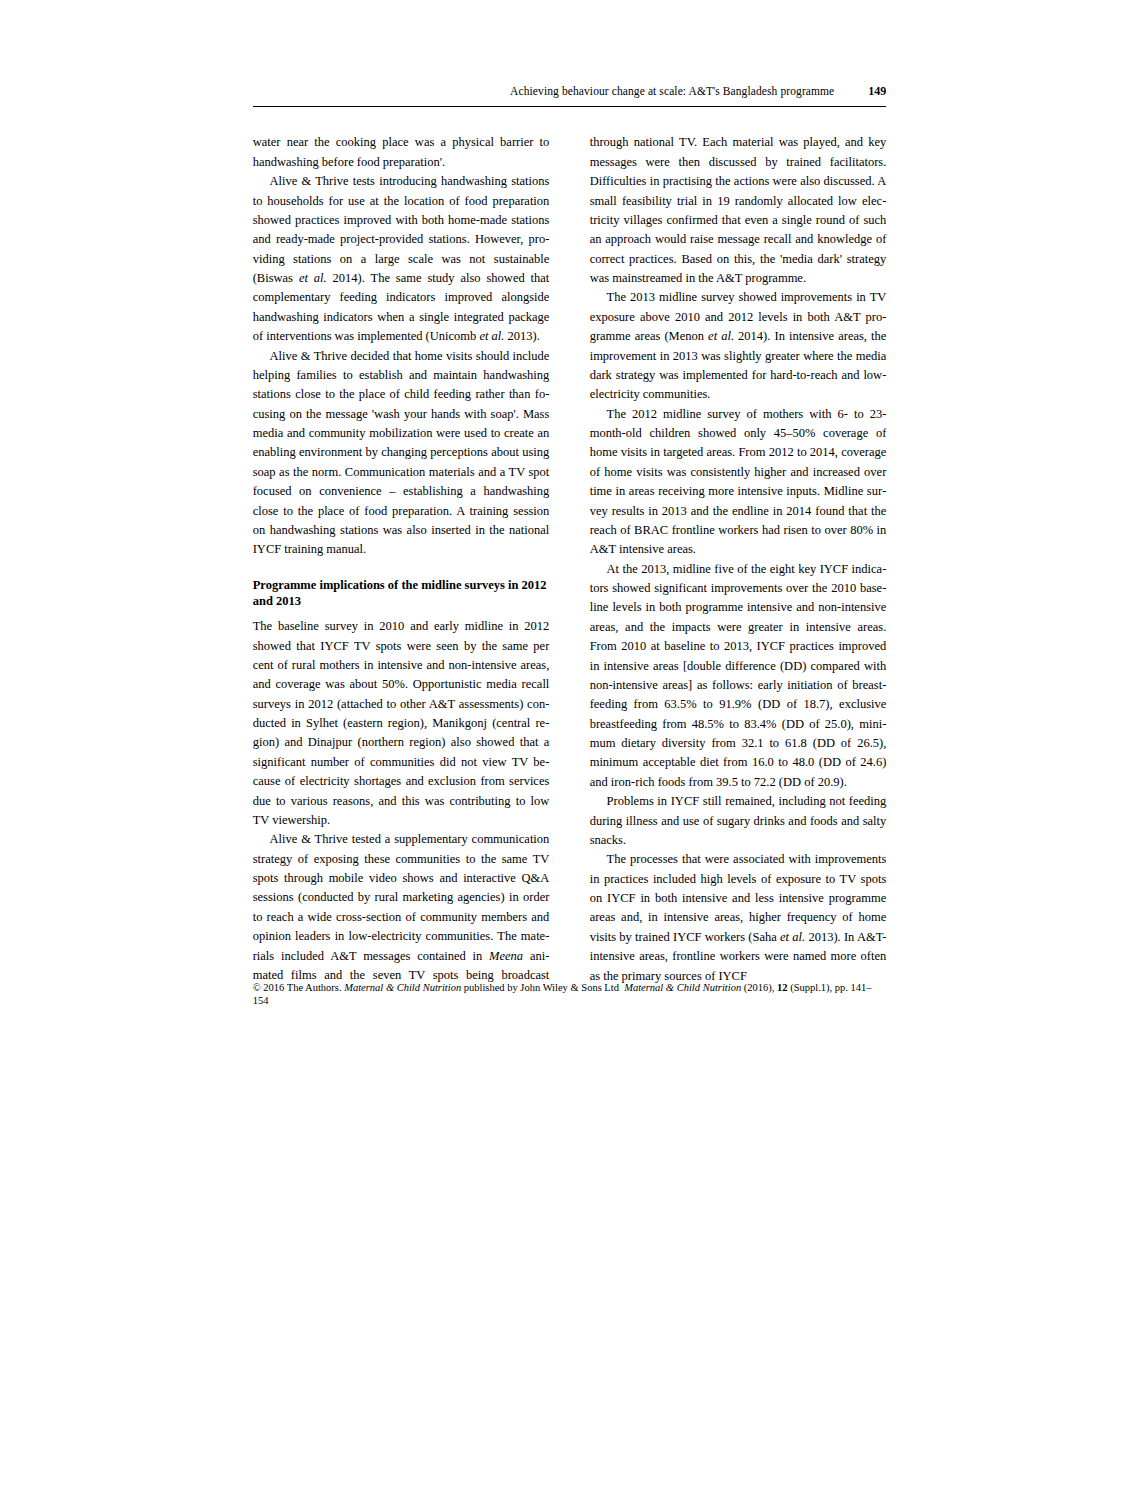Achieving behaviour change at scale: A&T's Bangladesh programme 149
water near the cooking place was a physical barrier to handwashing before food preparation'.
Alive & Thrive tests introducing handwashing stations to households for use at the location of food preparation showed practices improved with both home-made stations and ready-made project-provided stations. However, providing stations on a large scale was not sustainable (Biswas et al. 2014). The same study also showed that complementary feeding indicators improved alongside handwashing indicators when a single integrated package of interventions was implemented (Unicomb et al. 2013).
Alive & Thrive decided that home visits should include helping families to establish and maintain handwashing stations close to the place of child feeding rather than focusing on the message 'wash your hands with soap'. Mass media and community mobilization were used to create an enabling environment by changing perceptions about using soap as the norm. Communication materials and a TV spot focused on convenience – establishing a handwashing close to the place of food preparation. A training session on handwashing stations was also inserted in the national IYCF training manual.
Programme implications of the midline surveys in 2012 and 2013
The baseline survey in 2010 and early midline in 2012 showed that IYCF TV spots were seen by the same per cent of rural mothers in intensive and non-intensive areas, and coverage was about 50%. Opportunistic media recall surveys in 2012 (attached to other A&T assessments) conducted in Sylhet (eastern region), Manikgonj (central region) and Dinajpur (northern region) also showed that a significant number of communities did not view TV because of electricity shortages and exclusion from services due to various reasons, and this was contributing to low TV viewership.
Alive & Thrive tested a supplementary communication strategy of exposing these communities to the same TV spots through mobile video shows and interactive Q&A sessions (conducted by rural marketing agencies) in order to reach a wide cross-section of community members and opinion leaders in low-electricity communities. The materials included A&T messages contained in Meena animated films and the seven TV spots being broadcast through national TV. Each material was played, and key messages were then discussed by trained facilitators. Difficulties in practising the actions were also discussed. A small feasibility trial in 19 randomly allocated low electricity villages confirmed that even a single round of such an approach would raise message recall and knowledge of correct practices. Based on this, the 'media dark' strategy was mainstreamed in the A&T programme.
The 2013 midline survey showed improvements in TV exposure above 2010 and 2012 levels in both A&T programme areas (Menon et al. 2014). In intensive areas, the improvement in 2013 was slightly greater where the media dark strategy was implemented for hard-to-reach and low-electricity communities.
The 2012 midline survey of mothers with 6- to 23-month-old children showed only 45–50% coverage of home visits in targeted areas. From 2012 to 2014, coverage of home visits was consistently higher and increased over time in areas receiving more intensive inputs. Midline survey results in 2013 and the endline in 2014 found that the reach of BRAC frontline workers had risen to over 80% in A&T intensive areas.
At the 2013, midline five of the eight key IYCF indicators showed significant improvements over the 2010 baseline levels in both programme intensive and non-intensive areas, and the impacts were greater in intensive areas. From 2010 at baseline to 2013, IYCF practices improved in intensive areas [double difference (DD) compared with non-intensive areas] as follows: early initiation of breastfeeding from 63.5% to 91.9% (DD of 18.7), exclusive breastfeeding from 48.5% to 83.4% (DD of 25.0), minimum dietary diversity from 32.1 to 61.8 (DD of 26.5), minimum acceptable diet from 16.0 to 48.0 (DD of 24.6) and iron-rich foods from 39.5 to 72.2 (DD of 20.9).
Problems in IYCF still remained, including not feeding during illness and use of sugary drinks and foods and salty snacks.
The processes that were associated with improvements in practices included high levels of exposure to TV spots on IYCF in both intensive and less intensive programme areas and, in intensive areas, higher frequency of home visits by trained IYCF workers (Saha et al. 2013). In A&T-intensive areas, frontline workers were named more often as the primary sources of IYCF
© 2016 The Authors. Maternal & Child Nutrition published by John Wiley & Sons Ltd Maternal & Child Nutrition (2016), 12 (Suppl.1), pp. 141–154